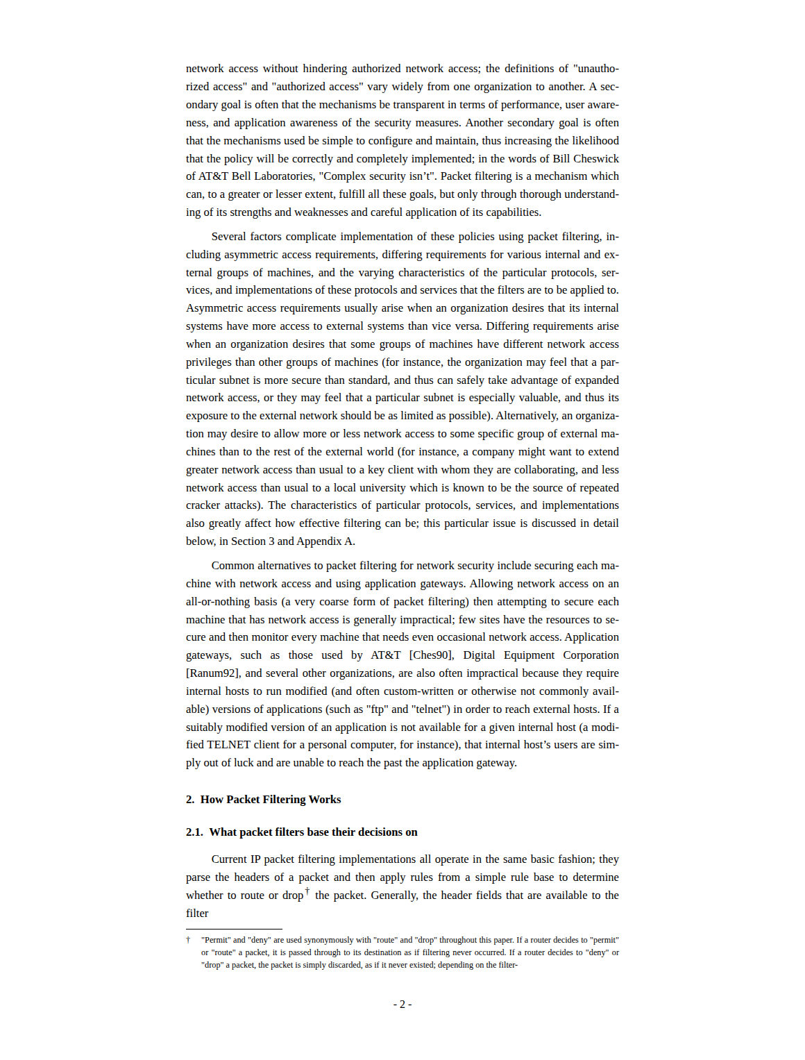network access without hindering authorized network access; the definitions of "unauthorized access" and "authorized access" vary widely from one organization to another. A secondary goal is often that the mechanisms be transparent in terms of performance, user awareness, and application awareness of the security measures. Another secondary goal is often that the mechanisms used be simple to configure and maintain, thus increasing the likelihood that the policy will be correctly and completely implemented; in the words of Bill Cheswick of AT&T Bell Laboratories, "Complex security isn’t". Packet filtering is a mechanism which can, to a greater or lesser extent, fulfill all these goals, but only through thorough understanding of its strengths and weaknesses and careful application of its capabilities.
Several factors complicate implementation of these policies using packet filtering, including asymmetric access requirements, differing requirements for various internal and external groups of machines, and the varying characteristics of the particular protocols, services, and implementations of these protocols and services that the filters are to be applied to. Asymmetric access requirements usually arise when an organization desires that its internal systems have more access to external systems than vice versa. Differing requirements arise when an organization desires that some groups of machines have different network access privileges than other groups of machines (for instance, the organization may feel that a particular subnet is more secure than standard, and thus can safely take advantage of expanded network access, or they may feel that a particular subnet is especially valuable, and thus its exposure to the external network should be as limited as possible). Alternatively, an organization may desire to allow more or less network access to some specific group of external machines than to the rest of the external world (for instance, a company might want to extend greater network access than usual to a key client with whom they are collaborating, and less network access than usual to a local university which is known to be the source of repeated cracker attacks). The characteristics of particular protocols, services, and implementations also greatly affect how effective filtering can be; this particular issue is discussed in detail below, in Section 3 and Appendix A.
Common alternatives to packet filtering for network security include securing each machine with network access and using application gateways. Allowing network access on an all-or-nothing basis (a very coarse form of packet filtering) then attempting to secure each machine that has network access is generally impractical; few sites have the resources to secure and then monitor every machine that needs even occasional network access. Application gateways, such as those used by AT&T [Ches90], Digital Equipment Corporation [Ranum92], and several other organizations, are also often impractical because they require internal hosts to run modified (and often custom-written or otherwise not commonly available) versions of applications (such as "ftp" and "telnet") in order to reach external hosts. If a suitably modified version of an application is not available for a given internal host (a modified TELNET client for a personal computer, for instance), that internal host’s users are simply out of luck and are unable to reach the past the application gateway.
2. How Packet Filtering Works
2.1. What packet filters base their decisions on
Current IP packet filtering implementations all operate in the same basic fashion; they parse the headers of a packet and then apply rules from a simple rule base to determine whether to route or drop† the packet. Generally, the header fields that are available to the filter
†
"Permit" and "deny" are used synonymously with "route" and "drop" throughout this paper. If a router decides to "permit" or "route" a packet, it is passed through to its destination as if filtering never occurred. If a router decides to "deny" or "drop" a packet, the packet is simply discarded, as if it never existed; depending on the filter-
- 2 -